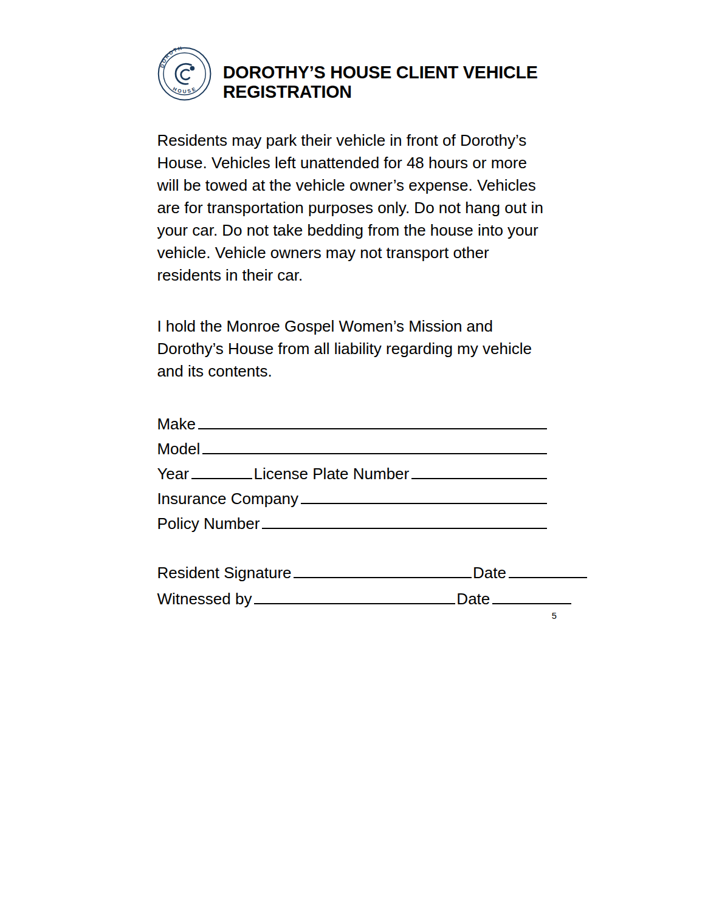DOROTHY'S HOUSE
DOROTHY’S HOUSE CLIENT VEHICLE REGISTRATION
Residents may park their vehicle in front of Dorothy’s House. Vehicles left unattended for 48 hours or more will be towed at the vehicle owner’s expense. Vehicles are for transportation purposes only. Do not hang out in your car. Do not take bedding from the house into your vehicle. Vehicle owners may not transport other residents in their car.
I hold the Monroe Gospel Women’s Mission and Dorothy’s House from all liability regarding my vehicle and its contents.
Make
Model
Year License Plate Number
Insurance Company
Policy Number
Resident Signature Date
Witnessed by Date
5